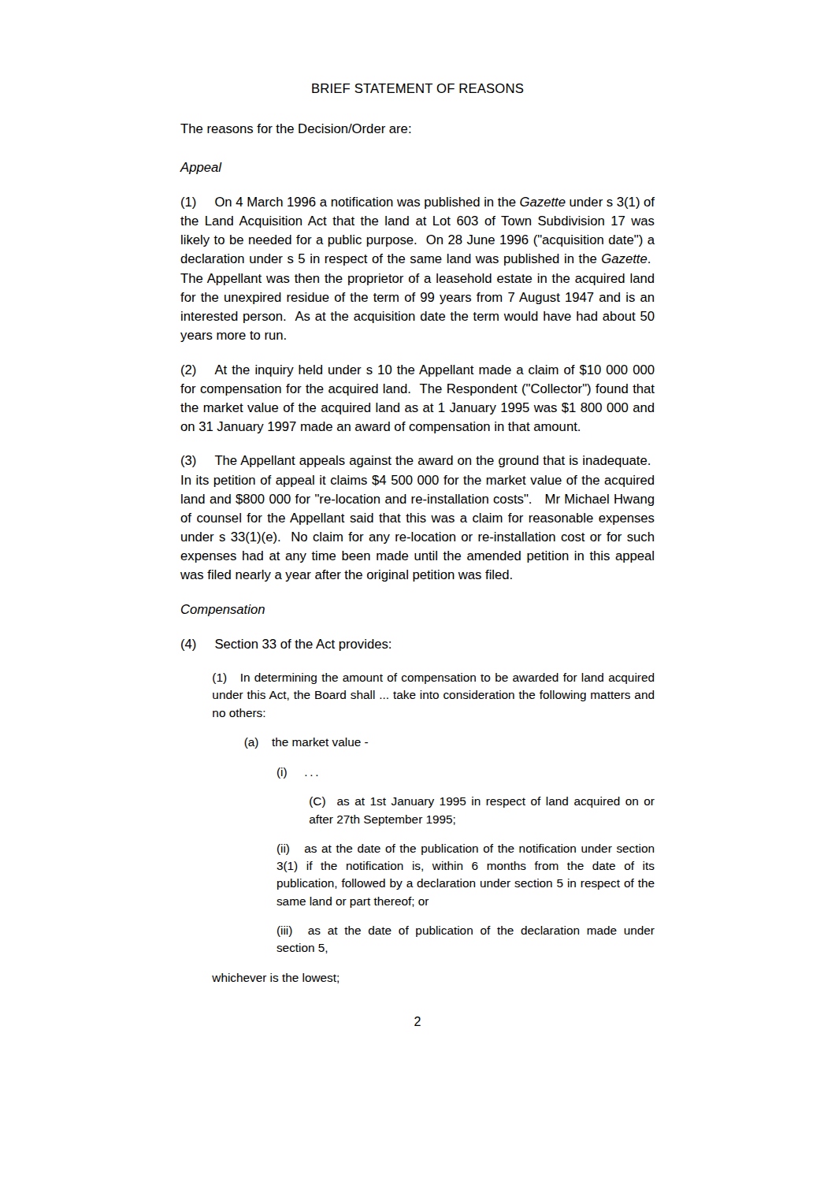BRIEF STATEMENT OF REASONS
The reasons for the Decision/Order are:
Appeal
(1) On 4 March 1996 a notification was published in the Gazette under s 3(1) of the Land Acquisition Act that the land at Lot 603 of Town Subdivision 17 was likely to be needed for a public purpose. On 28 June 1996 ("acquisition date") a declaration under s 5 in respect of the same land was published in the Gazette. The Appellant was then the proprietor of a leasehold estate in the acquired land for the unexpired residue of the term of 99 years from 7 August 1947 and is an interested person. As at the acquisition date the term would have had about 50 years more to run.
(2) At the inquiry held under s 10 the Appellant made a claim of $10 000 000 for compensation for the acquired land. The Respondent ("Collector") found that the market value of the acquired land as at 1 January 1995 was $1 800 000 and on 31 January 1997 made an award of compensation in that amount.
(3) The Appellant appeals against the award on the ground that is inadequate. In its petition of appeal it claims $4 500 000 for the market value of the acquired land and $800 000 for "re-location and re-installation costs". Mr Michael Hwang of counsel for the Appellant said that this was a claim for reasonable expenses under s 33(1)(e). No claim for any re-location or re-installation cost or for such expenses had at any time been made until the amended petition in this appeal was filed nearly a year after the original petition was filed.
Compensation
(4) Section 33 of the Act provides:
(1) In determining the amount of compensation to be awarded for land acquired under this Act, the Board shall ... take into consideration the following matters and no others:
(a) the market value -
(i)...
(C) as at 1st January 1995 in respect of land acquired on or after 27th September 1995;
(ii) as at the date of the publication of the notification under section 3(1) if the notification is, within 6 months from the date of its publication, followed by a declaration under section 5 in respect of the same land or part thereof; or
(iii) as at the date of publication of the declaration made under section 5,
whichever is the lowest;
2